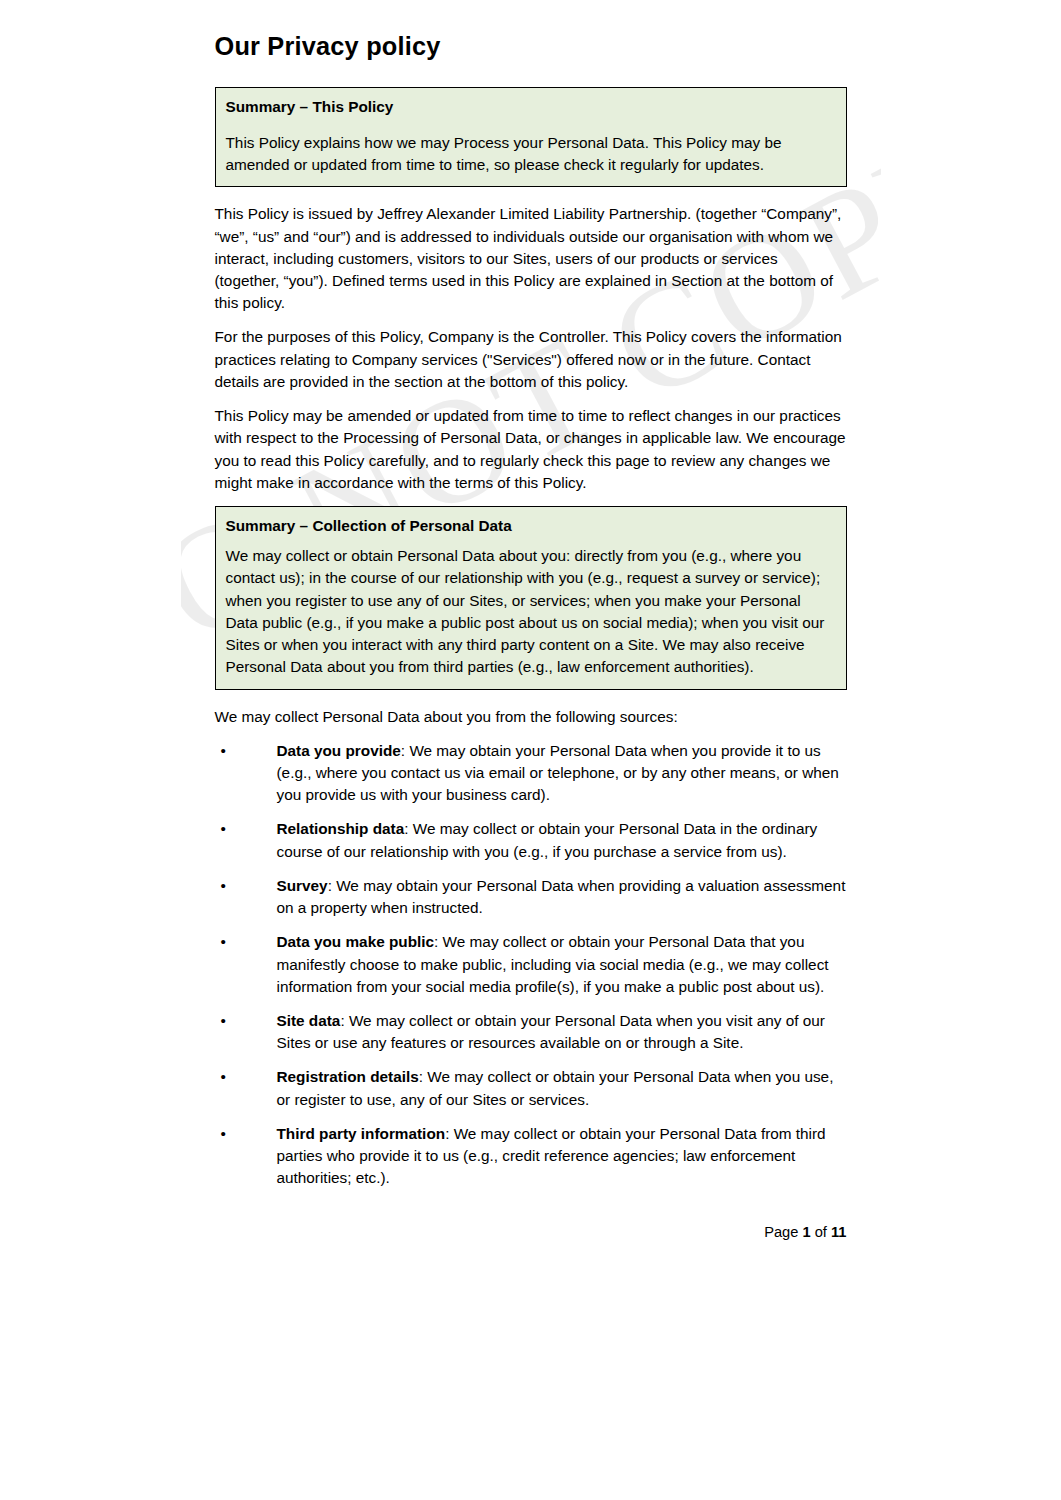DO NOT COPY
Our Privacy policy
Summary – This Policy
This Policy explains how we may Process your Personal Data. This Policy may be amended or updated from time to time, so please check it regularly for updates.
This Policy is issued by Jeffrey Alexander Limited Liability Partnership. (together “Company”, “we”, “us” and “our”) and is addressed to individuals outside our organisation with whom we interact, including customers, visitors to our Sites, users of our products or services (together, “you”). Defined terms used in this Policy are explained in Section at the bottom of this policy.
For the purposes of this Policy, Company is the Controller. This Policy covers the information practices relating to Company services ("Services") offered now or in the future. Contact details are provided in the section at the bottom of this policy.
This Policy may be amended or updated from time to time to reflect changes in our practices with respect to the Processing of Personal Data, or changes in applicable law. We encourage you to read this Policy carefully, and to regularly check this page to review any changes we might make in accordance with the terms of this Policy.
Summary – Collection of Personal Data
We may collect or obtain Personal Data about you: directly from you (e.g., where you contact us); in the course of our relationship with you (e.g., request a survey or service); when you register to use any of our Sites, or services; when you make your Personal Data public (e.g., if you make a public post about us on social media); when you visit our Sites or when you interact with any third party content on a Site. We may also receive Personal Data about you from third parties (e.g., law enforcement authorities).
We may collect Personal Data about you from the following sources:
Data you provide: We may obtain your Personal Data when you provide it to us (e.g., where you contact us via email or telephone, or by any other means, or when you provide us with your business card).
Relationship data: We may collect or obtain your Personal Data in the ordinary course of our relationship with you (e.g., if you purchase a service from us).
Survey: We may obtain your Personal Data when providing a valuation assessment on a property when instructed.
Data you make public: We may collect or obtain your Personal Data that you manifestly choose to make public, including via social media (e.g., we may collect information from your social media profile(s), if you make a public post about us).
Site data: We may collect or obtain your Personal Data when you visit any of our Sites or use any features or resources available on or through a Site.
Registration details: We may collect or obtain your Personal Data when you use, or register to use, any of our Sites or services.
Third party information: We may collect or obtain your Personal Data from third parties who provide it to us (e.g., credit reference agencies; law enforcement authorities; etc.).
Page 1 of 11